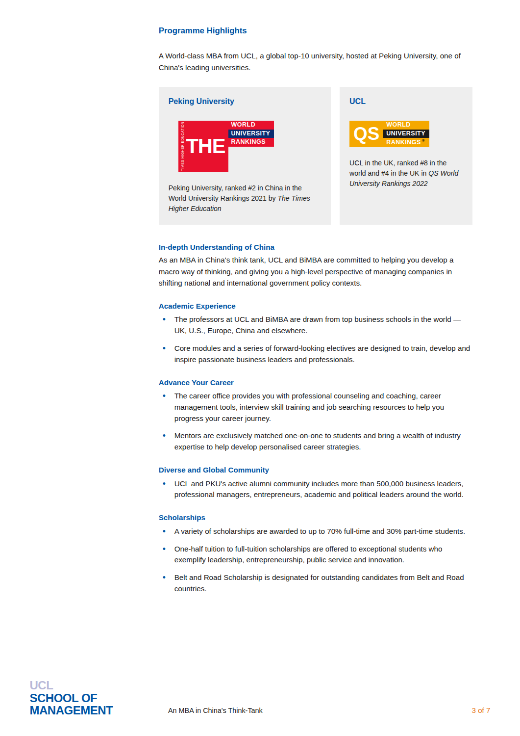Programme Highlights
A World-class MBA from UCL, a global top-10 university, hosted at Peking University, one of China's leading universities.
Peking University
TIMES HIGHER EDUCATION THE
WORLD UNIVERSITY RANKINGS
Peking University, ranked #2 in China in the World University Rankings 2021 by The Times Higher Education
UCL
QS
WORLD UNIVERSITY RANKINGS®
UCL in the UK, ranked #8 in the world and #4 in the UK in QS World University Rankings 2022
In-depth Understanding of China
As an MBA in China's think tank, UCL and BiMBA are committed to helping you develop a macro way of thinking, and giving you a high-level perspective of managing companies in shifting national and international government policy contexts.
Academic Experience
The professors at UCL and BiMBA are drawn from top business schools in the world — UK, U.S., Europe, China and elsewhere.
Core modules and a series of forward-looking electives are designed to train, develop and inspire passionate business leaders and professionals.
Advance Your Career
The career office provides you with professional counseling and coaching, career management tools, interview skill training and job searching resources to help you progress your career journey.
Mentors are exclusively matched one-on-one to students and bring a wealth of industry expertise to help develop personalised career strategies.
Diverse and Global Community
UCL and PKU's active alumni community includes more than 500,000 business leaders, professional managers, entrepreneurs, academic and political leaders around the world.
Scholarships
A variety of scholarships are awarded to up to 70% full-time and 30% part-time students.
One-half tuition to full-tuition scholarships are offered to exceptional students who exemplify leadership, entrepreneurship, public service and innovation.
Belt and Road Scholarship is designated for outstanding candidates from Belt and Road countries.
UCL SCHOOL OF MANAGEMENT
An MBA in China's Think-Tank
3 of 7